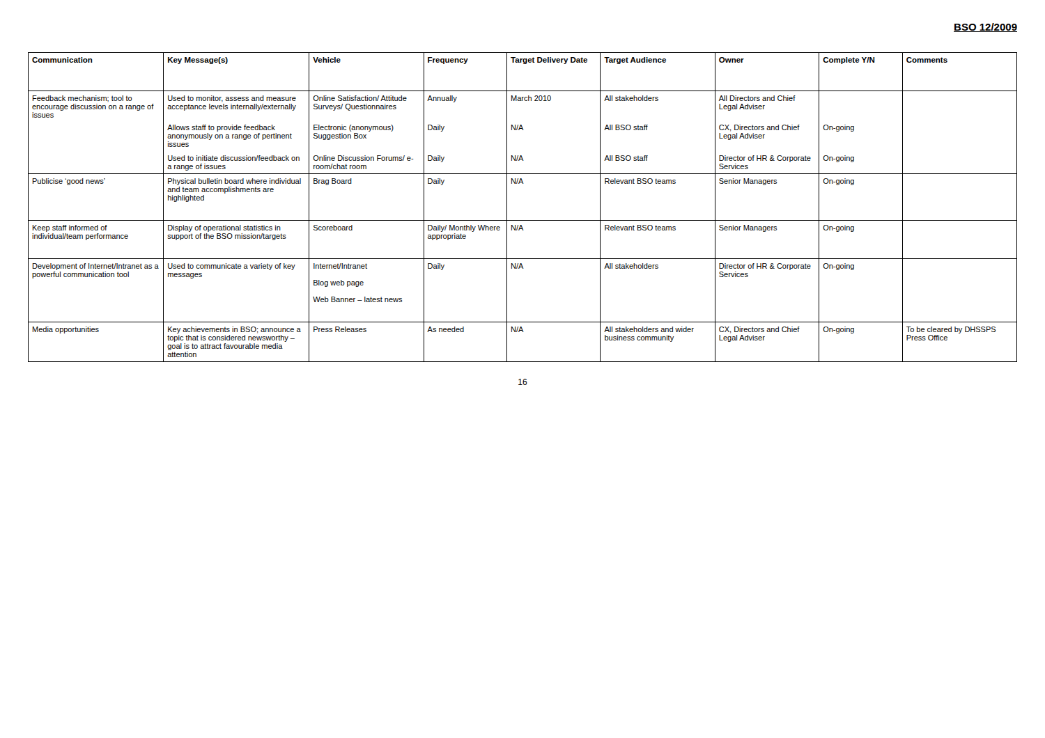BSO 12/2009
| Communication | Key Message(s) | Vehicle | Frequency | Target Delivery Date | Target Audience | Owner | Complete Y/N | Comments |
| --- | --- | --- | --- | --- | --- | --- | --- | --- |
| Feedback mechanism; tool to encourage discussion on a range of issues | Used to monitor, assess and measure acceptance levels internally/externally | Online Satisfaction/ Attitude Surveys/ Questionnaires | Annually | March 2010 | All stakeholders | All Directors and Chief Legal Adviser | | |
| Allows staff to provide feedback anonymously on a range of pertinent issues | Electronic (anonymous) Suggestion Box | Daily | N/A | All BSO staff | CX, Directors and Chief Legal Adviser | On-going | |
| Used to initiate discussion/feedback on a range of issues | Online Discussion Forums/ e-room/chat room | Daily | N/A | All BSO staff | Director of HR & Corporate Services | On-going | |
| Publicise ‘good news’ | Physical bulletin board where individual and team accomplishments are highlighted | Brag Board | Daily | N/A | Relevant BSO teams | Senior Managers | On-going | |
| Keep staff informed of individual/team performance | Display of operational statistics in support of the BSO mission/targets | Scoreboard | Daily/ Monthly Where appropriate | N/A | Relevant BSO teams | Senior Managers | On-going | |
| Development of Internet/Intranet as a powerful communication tool | Used to communicate a variety of key messages | Internet/Intranet Blog web page Web Banner – latest news | Daily | N/A | All stakeholders | Director of HR & Corporate Services | On-going | |
| Media opportunities | Key achievements in BSO; announce a topic that is considered newsworthy – goal is to attract favourable media attention | Press Releases | As needed | N/A | All stakeholders and wider business community | CX, Directors and Chief Legal Adviser | On-going | To be cleared by DHSSPS Press Office |
16